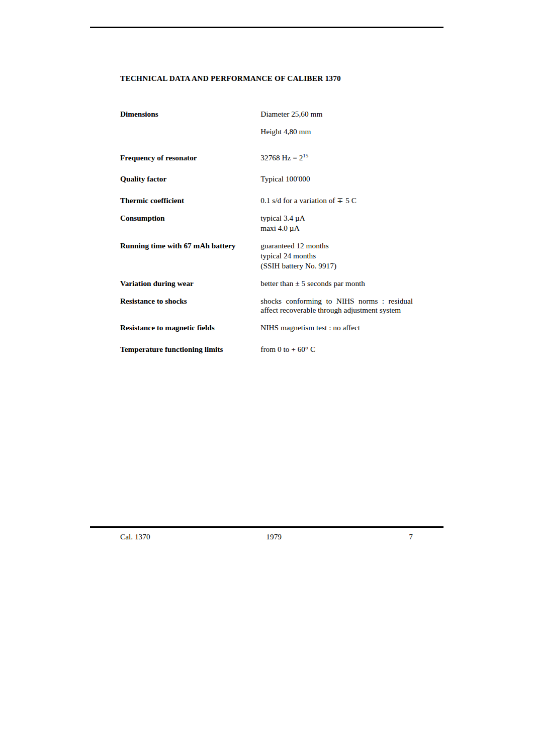TECHNICAL DATA AND PERFORMANCE OF CALIBER 1370
| Dimensions | Diameter 25,60 mm |
| | Height 4,80 mm |
| Frequency of resonator | 32768 Hz = 2 15 |
| Quality factor | Typical 100'000 |
| Thermic coefficient | 0.1 s/d for a variation of ∓ 5 C |
| Consumption | typical 3.4 µA maxi 4.0 µA |
| Running time with 67 mAh battery | guaranteed 12 months typical 24 months (SSIH battery No. 9917) |
| Variation during wear | better than ± 5 seconds par month |
| Resistance to shocks | shocks conforming to NIHS norms : residual affect recoverable through adjustment system |
| Resistance to magnetic fields | NIHS magnetism test : no affect |
| Temperature functioning limits | from 0 to + 60° C |
Cal. 1370
1979
7